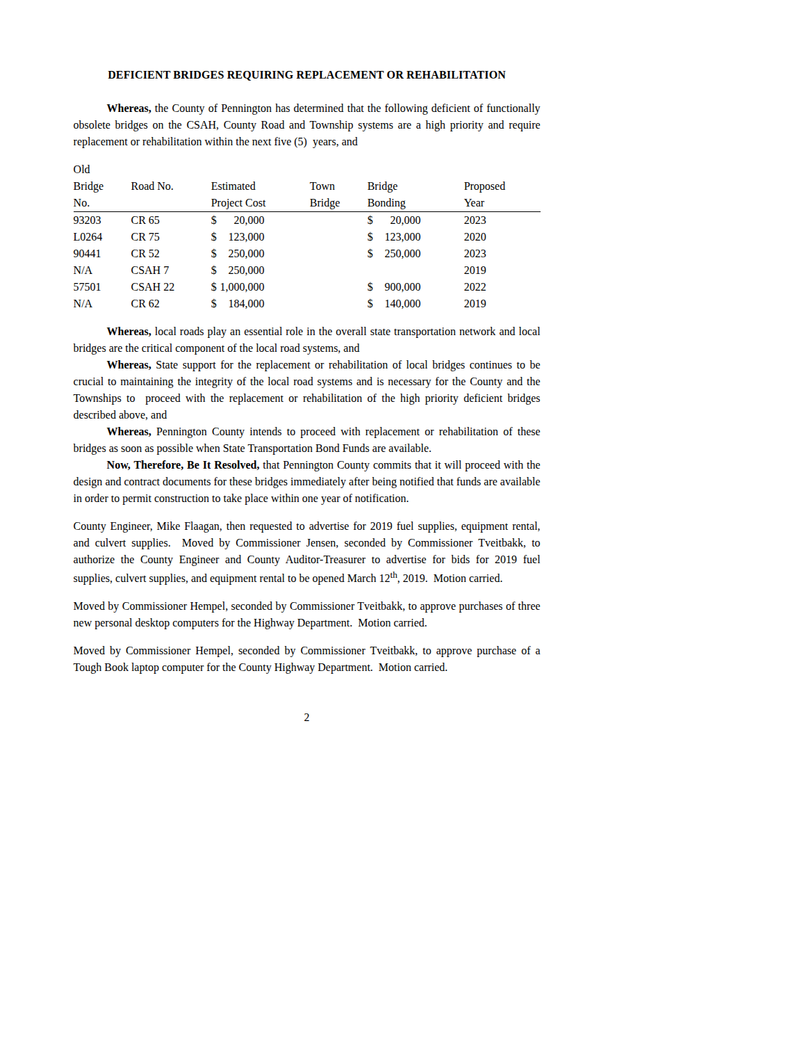DEFICIENT BRIDGES REQUIRING REPLACEMENT OR REHABILITATION
Whereas, the County of Pennington has determined that the following deficient of functionally obsolete bridges on the CSAH, County Road and Township systems are a high priority and require replacement or rehabilitation within the next five (5) years, and
| Old | | | | | |
| --- | --- | --- | --- | --- | --- |
| Bridge | Road No. | Estimated | Town | Bridge | Proposed |
| No. | | Project Cost | Bridge | Bonding | Year |
| 93203 | CR 65 | $ 20,000 | | $ 20,000 | 2023 |
| L0264 | CR 75 | $ 123,000 | | $ 123,000 | 2020 |
| 90441 | CR 52 | $ 250,000 | | $ 250,000 | 2023 |
| N/A | CSAH 7 | $ 250,000 | | | 2019 |
| 57501 | CSAH 22 | $ 1,000,000 | | $ 900,000 | 2022 |
| N/A | CR 62 | $ 184,000 | | $ 140,000 | 2019 |
Whereas, local roads play an essential role in the overall state transportation network and local bridges are the critical component of the local road systems, and
Whereas, State support for the replacement or rehabilitation of local bridges continues to be crucial to maintaining the integrity of the local road systems and is necessary for the County and the Townships to proceed with the replacement or rehabilitation of the high priority deficient bridges described above, and
Whereas, Pennington County intends to proceed with replacement or rehabilitation of these bridges as soon as possible when State Transportation Bond Funds are available.
Now, Therefore, Be It Resolved, that Pennington County commits that it will proceed with the design and contract documents for these bridges immediately after being notified that funds are available in order to permit construction to take place within one year of notification.
County Engineer, Mike Flaagan, then requested to advertise for 2019 fuel supplies, equipment rental, and culvert supplies. Moved by Commissioner Jensen, seconded by Commissioner Tveitbakk, to authorize the County Engineer and County Auditor-Treasurer to advertise for bids for 2019 fuel supplies, culvert supplies, and equipment rental to be opened March 12th, 2019. Motion carried.
Moved by Commissioner Hempel, seconded by Commissioner Tveitbakk, to approve purchases of three new personal desktop computers for the Highway Department. Motion carried.
Moved by Commissioner Hempel, seconded by Commissioner Tveitbakk, to approve purchase of a Tough Book laptop computer for the County Highway Department. Motion carried.
2